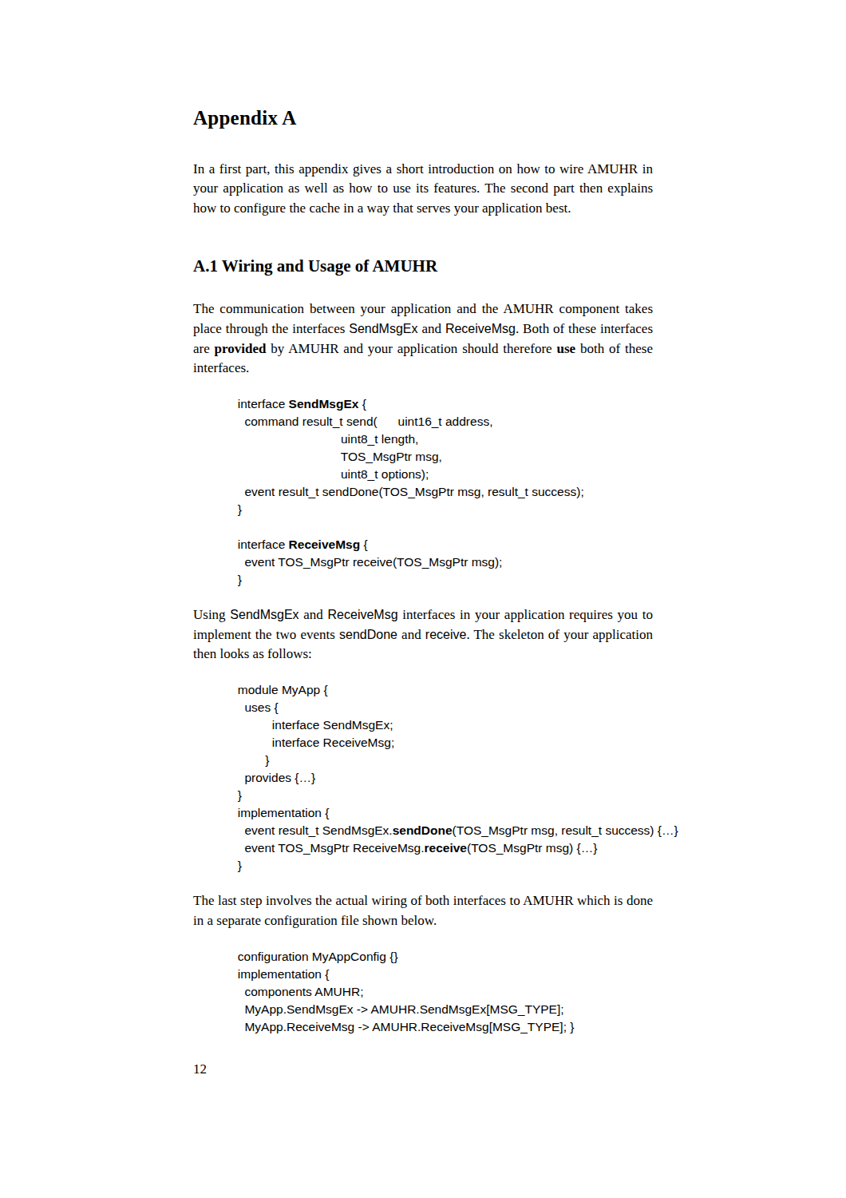Appendix A
In a first part, this appendix gives a short introduction on how to wire AMUHR in your application as well as how to use its features. The second part then explains how to configure the cache in a way that serves your application best.
A.1 Wiring and Usage of AMUHR
The communication between your application and the AMUHR component takes place through the interfaces SendMsgEx and ReceiveMsg. Both of these interfaces are provided by AMUHR and your application should therefore use both of these interfaces.
interface SendMsgEx { command result_t send( uint16_t address, uint8_t length, TOS_MsgPtr msg, uint8_t options); event result_t sendDone(TOS_MsgPtr msg, result_t success); } interface ReceiveMsg { event TOS_MsgPtr receive(TOS_MsgPtr msg); }
Using SendMsgEx and ReceiveMsg interfaces in your application requires you to implement the two events sendDone and receive. The skeleton of your application then looks as follows:
module MyApp { uses { interface SendMsgEx; interface ReceiveMsg; } provides {…} } implementation { event result_t SendMsgEx.sendDone(TOS_MsgPtr msg, result_t success) {…} event TOS_MsgPtr ReceiveMsg.receive(TOS_MsgPtr msg) {…} }
The last step involves the actual wiring of both interfaces to AMUHR which is done in a separate configuration file shown below.
configuration MyAppConfig {} implementation { components AMUHR; MyApp.SendMsgEx -> AMUHR.SendMsgEx[MSG_TYPE]; MyApp.ReceiveMsg -> AMUHR.ReceiveMsg[MSG_TYPE]; }
12